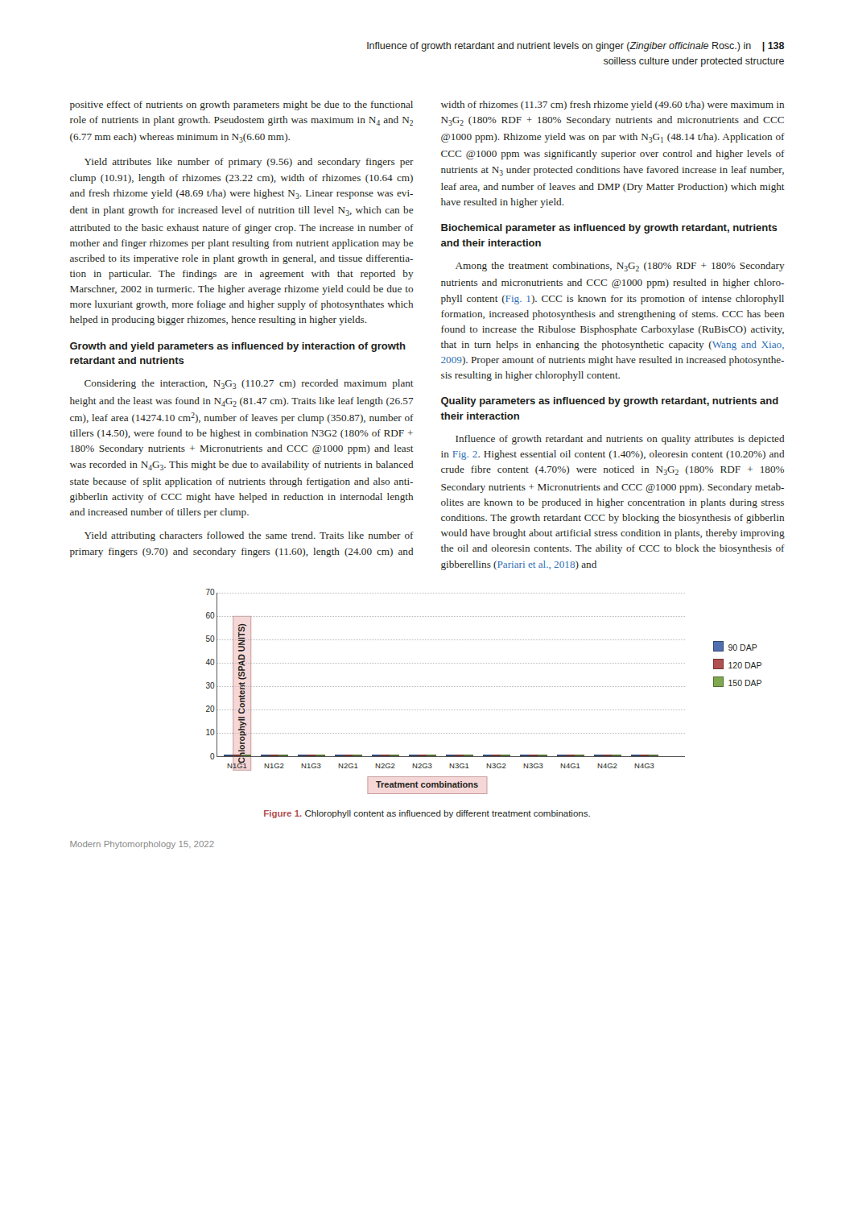Influence of growth retardant and nutrient levels on ginger (Zingiber officinale Rosc.) in | 138 soilless culture under protected structure
positive effect of nutrients on growth parameters might be due to the functional role of nutrients in plant growth. Pseudostem girth was maximum in N4 and N2 (6.77 mm each) whereas minimum in N3(6.60 mm).
Yield attributes like number of primary (9.56) and secondary fingers per clump (10.91), length of rhizomes (23.22 cm), width of rhizomes (10.64 cm) and fresh rhizome yield (48.69 t/ha) were highest N3. Linear response was evident in plant growth for increased level of nutrition till level N3, which can be attributed to the basic exhaust nature of ginger crop. The increase in number of mother and finger rhizomes per plant resulting from nutrient application may be ascribed to its imperative role in plant growth in general, and tissue differentiation in particular. The findings are in agreement with that reported by Marschner, 2002 in turmeric. The higher average rhizome yield could be due to more luxuriant growth, more foliage and higher supply of photosynthates which helped in producing bigger rhizomes, hence resulting in higher yields.
Growth and yield parameters as influenced by interaction of growth retardant and nutrients
Considering the interaction, N3G3 (110.27 cm) recorded maximum plant height and the least was found in N4G2 (81.47 cm). Traits like leaf length (26.57 cm), leaf area (14274.10 cm2), number of leaves per clump (350.87), number of tillers (14.50), were found to be highest in combination N3G2 (180% of RDF + 180% Secondary nutrients + Micronutrients and CCC @1000 ppm) and least was recorded in N4G3. This might be due to availability of nutrients in balanced state because of split application of nutrients through fertigation and also anti-gibberlin activity of CCC might have helped in reduction in internodal length and increased number of tillers per clump.
Yield attributing characters followed the same trend. Traits like number of primary fingers (9.70) and secondary fingers (11.60), length (24.00 cm) and width of rhizomes (11.37 cm) fresh rhizome yield (49.60 t/ha) were maximum in N3G2 (180% RDF + 180% Secondary nutrients and micronutrients and CCC @1000 ppm). Rhizome yield was on par with N3G1 (48.14 t/ha). Application of CCC @1000 ppm was significantly superior over control and higher levels of nutrients at N3 under protected conditions have favored increase in leaf number, leaf area, and number of leaves and DMP (Dry Matter Production) which might have resulted in higher yield.
Biochemical parameter as influenced by growth retardant, nutrients and their interaction
Among the treatment combinations, N3G2 (180% RDF + 180% Secondary nutrients and micronutrients and CCC @1000 ppm) resulted in higher chlorophyll content (Fig. 1). CCC is known for its promotion of intense chlorophyll formation, increased photosynthesis and strengthening of stems. CCC has been found to increase the Ribulose Bisphosphate Carboxylase (RuBisCO) activity, that in turn helps in enhancing the photosynthetic capacity (Wang and Xiao, 2009). Proper amount of nutrients might have resulted in increased photosynthesis resulting in higher chlorophyll content.
Quality parameters as influenced by growth retardant, nutrients and their interaction
Influence of growth retardant and nutrients on quality attributes is depicted in Fig. 2. Highest essential oil content (1.40%), oleoresin content (10.20%) and crude fibre content (4.70%) were noticed in N3G2 (180% RDF + 180% Secondary nutrients + Micronutrients and CCC @1000 ppm). Secondary metabolites are known to be produced in higher concentration in plants during stress conditions. The growth retardant CCC by blocking the biosynthesis of gibberlin would have brought about artificial stress condition in plants, thereby improving the oil and oleoresin contents. The ability of CCC to block the biosynthesis of gibberellins (Pariari et al., 2018) and
Chlorophyll Content (SPAD UNITS)
70 60 50 40 30 20 10 0
N1G1 N1G2 N1G3 N2G1 N2G2 N2G3 N3G1 N3G2 N3G3 N4G1 N4G2 N4G3
Treatment combinations
90 DAP
120 DAP
150 DAP
Figure 1. Chlorophyll content as influenced by different treatment combinations.
Modern Phytomorphology 15, 2022